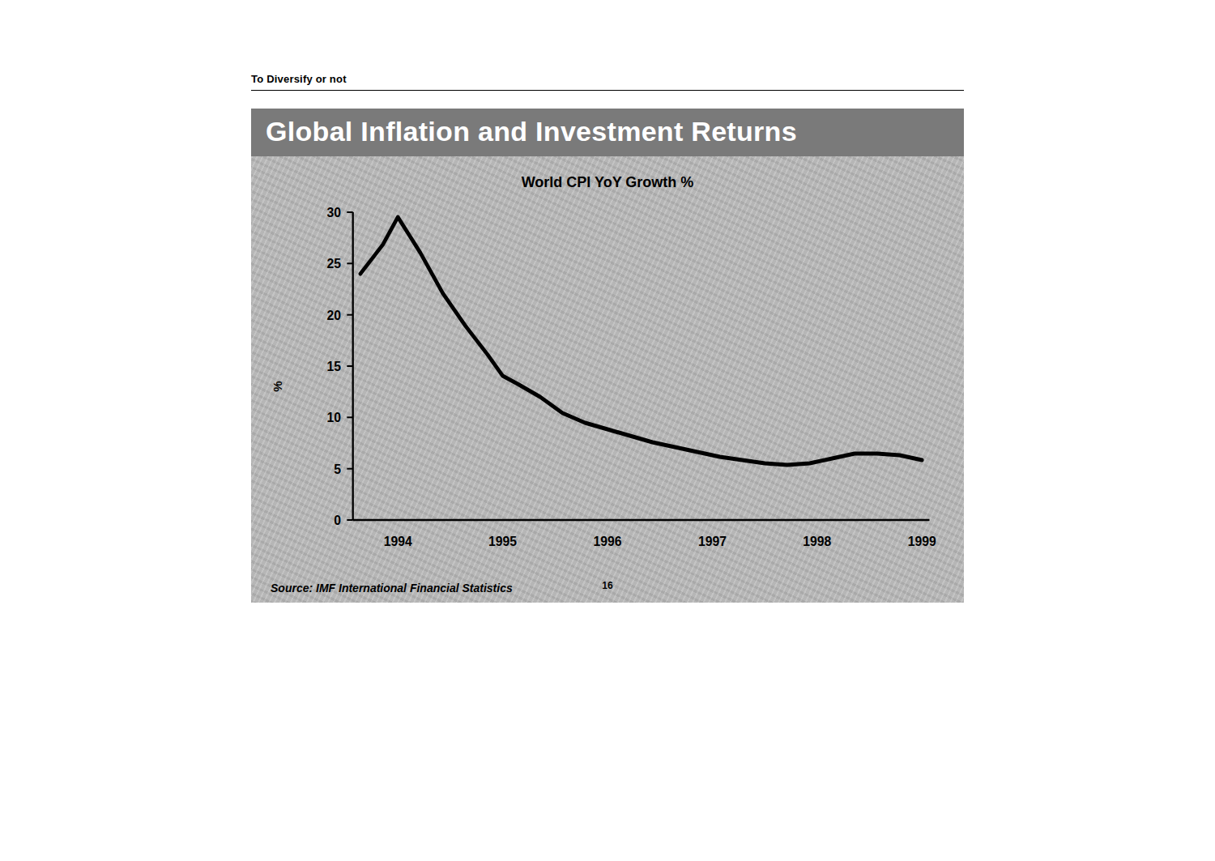To Diversify or not
Global Inflation and Investment Returns
World CPI YoY Growth %
%
0 5 10 15 20 25 30 1994 1995 1996 1997 1998 1999
Source: IMF International Financial Statistics
16